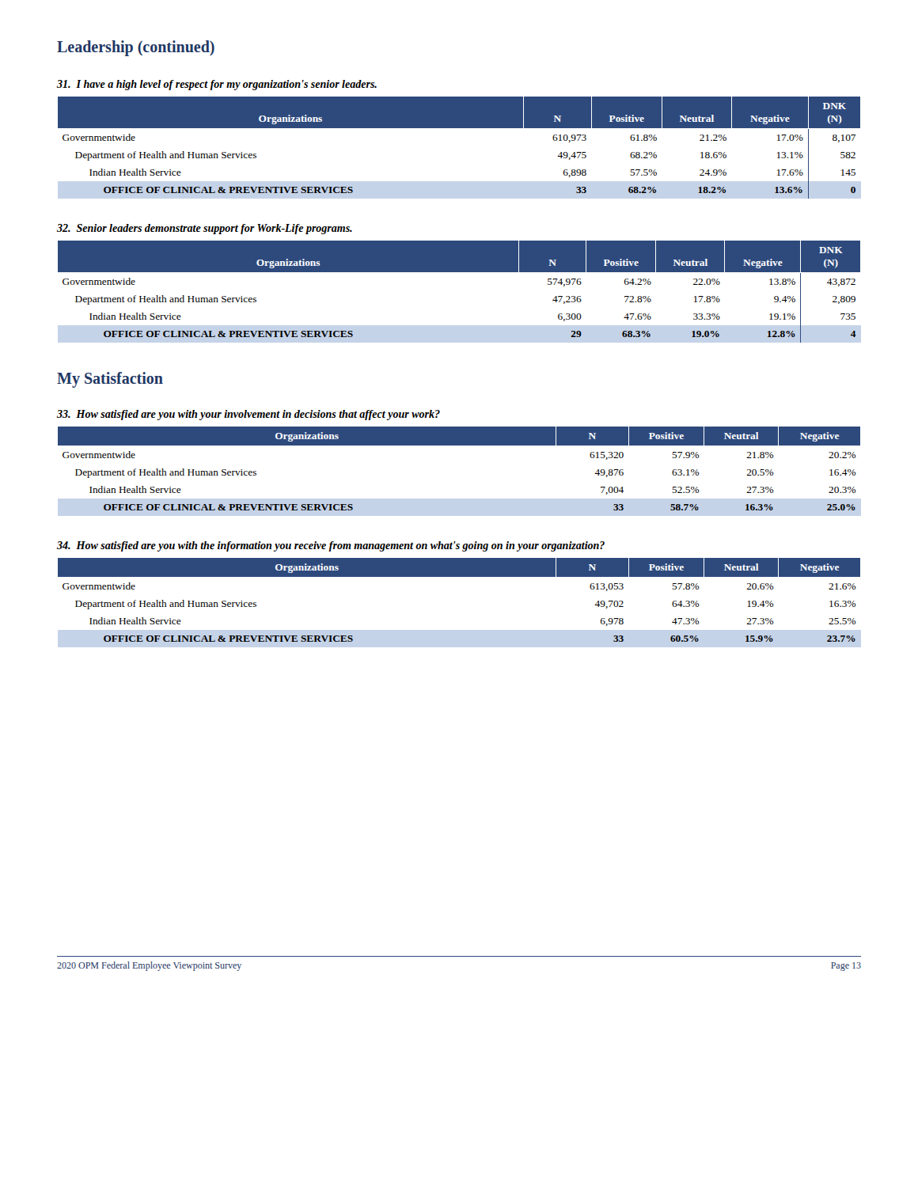Leadership (continued)
31. I have a high level of respect for my organization's senior leaders.
| Organizations | N | Positive | Neutral | Negative | DNK (N) |
| --- | --- | --- | --- | --- | --- |
| Governmentwide | 610,973 | 61.8% | 21.2% | 17.0% | 8,107 |
| Department of Health and Human Services | 49,475 | 68.2% | 18.6% | 13.1% | 582 |
| Indian Health Service | 6,898 | 57.5% | 24.9% | 17.6% | 145 |
| OFFICE OF CLINICAL & PREVENTIVE SERVICES | 33 | 68.2% | 18.2% | 13.6% | 0 |
32. Senior leaders demonstrate support for Work-Life programs.
| Organizations | N | Positive | Neutral | Negative | DNK (N) |
| --- | --- | --- | --- | --- | --- |
| Governmentwide | 574,976 | 64.2% | 22.0% | 13.8% | 43,872 |
| Department of Health and Human Services | 47,236 | 72.8% | 17.8% | 9.4% | 2,809 |
| Indian Health Service | 6,300 | 47.6% | 33.3% | 19.1% | 735 |
| OFFICE OF CLINICAL & PREVENTIVE SERVICES | 29 | 68.3% | 19.0% | 12.8% | 4 |
My Satisfaction
33. How satisfied are you with your involvement in decisions that affect your work?
| Organizations | N | Positive | Neutral | Negative |
| --- | --- | --- | --- | --- |
| Governmentwide | 615,320 | 57.9% | 21.8% | 20.2% |
| Department of Health and Human Services | 49,876 | 63.1% | 20.5% | 16.4% |
| Indian Health Service | 7,004 | 52.5% | 27.3% | 20.3% |
| OFFICE OF CLINICAL & PREVENTIVE SERVICES | 33 | 58.7% | 16.3% | 25.0% |
34. How satisfied are you with the information you receive from management on what's going on in your organization?
| Organizations | N | Positive | Neutral | Negative |
| --- | --- | --- | --- | --- |
| Governmentwide | 613,053 | 57.8% | 20.6% | 21.6% |
| Department of Health and Human Services | 49,702 | 64.3% | 19.4% | 16.3% |
| Indian Health Service | 6,978 | 47.3% | 27.3% | 25.5% |
| OFFICE OF CLINICAL & PREVENTIVE SERVICES | 33 | 60.5% | 15.9% | 23.7% |
2020 OPM Federal Employee Viewpoint Survey Page 13